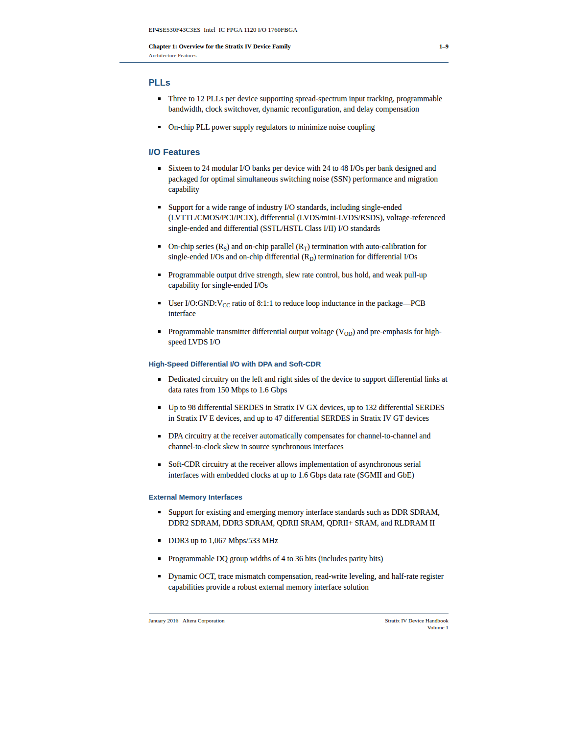EP4SE530F43C3ES Intel IC FPGA 1120 I/O 1760FBGA
Chapter 1: Overview for the Stratix IV Device Family
1–9
Architecture Features
PLLs
Three to 12 PLLs per device supporting spread-spectrum input tracking, programmable bandwidth, clock switchover, dynamic reconfiguration, and delay compensation
On-chip PLL power supply regulators to minimize noise coupling
I/O Features
Sixteen to 24 modular I/O banks per device with 24 to 48 I/Os per bank designed and packaged for optimal simultaneous switching noise (SSN) performance and migration capability
Support for a wide range of industry I/O standards, including single-ended (LVTTL/CMOS/PCI/PCIX), differential (LVDS/mini-LVDS/RSDS), voltage-referenced single-ended and differential (SSTL/HSTL Class I/II) I/O standards
On-chip series (RS) and on-chip parallel (RT) termination with auto-calibration for single-ended I/Os and on-chip differential (RD) termination for differential I/Os
Programmable output drive strength, slew rate control, bus hold, and weak pull-up capability for single-ended I/Os
User I/O:GND:VCC ratio of 8:1:1 to reduce loop inductance in the package—PCB interface
Programmable transmitter differential output voltage (VOD) and pre-emphasis for high-speed LVDS I/O
High-Speed Differential I/O with DPA and Soft-CDR
Dedicated circuitry on the left and right sides of the device to support differential links at data rates from 150 Mbps to 1.6 Gbps
Up to 98 differential SERDES in Stratix IV GX devices, up to 132 differential SERDES in Stratix IV E devices, and up to 47 differential SERDES in Stratix IV GT devices
DPA circuitry at the receiver automatically compensates for channel-to-channel and channel-to-clock skew in source synchronous interfaces
Soft-CDR circuitry at the receiver allows implementation of asynchronous serial interfaces with embedded clocks at up to 1.6 Gbps data rate (SGMII and GbE)
External Memory Interfaces
Support for existing and emerging memory interface standards such as DDR SDRAM, DDR2 SDRAM, DDR3 SDRAM, QDRII SRAM, QDRII+ SRAM, and RLDRAM II
DDR3 up to 1,067 Mbps/533 MHz
Programmable DQ group widths of 4 to 36 bits (includes parity bits)
Dynamic OCT, trace mismatch compensation, read-write leveling, and half-rate register capabilities provide a robust external memory interface solution
January 2016 Altera Corporation
Stratix IV Device Handbook Volume 1